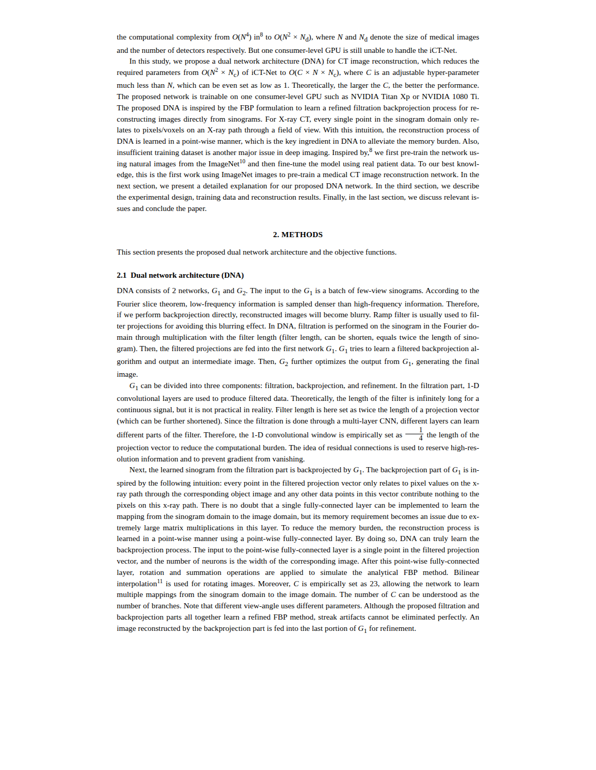the computational complexity from O(N4) in8 to O(N2 × Nd), where N and Nd denote the size of medical images and the number of detectors respectively. But one consumer-level GPU is still unable to handle the iCT-Net.
In this study, we propose a dual network architecture (DNA) for CT image reconstruction, which reduces the required parameters from O(N2 × Nc) of iCT-Net to O(C × N × Nc), where C is an adjustable hyper-parameter much less than N, which can be even set as low as 1. Theoretically, the larger the C, the better the performance. The proposed network is trainable on one consumer-level GPU such as NVIDIA Titan Xp or NVIDIA 1080 Ti. The proposed DNA is inspired by the FBP formulation to learn a refined filtration backprojection process for reconstructing images directly from sinograms. For X-ray CT, every single point in the sinogram domain only relates to pixels/voxels on an X-ray path through a field of view. With this intuition, the reconstruction process of DNA is learned in a point-wise manner, which is the key ingredient in DNA to alleviate the memory burden. Also, insufficient training dataset is another major issue in deep imaging. Inspired by,8 we first pre-train the network using natural images from the ImageNet10 and then fine-tune the model using real patient data. To our best knowledge, this is the first work using ImageNet images to pre-train a medical CT image reconstruction network. In the next section, we present a detailed explanation for our proposed DNA network. In the third section, we describe the experimental design, training data and reconstruction results. Finally, in the last section, we discuss relevant issues and conclude the paper.
2. METHODS
This section presents the proposed dual network architecture and the objective functions.
2.1 Dual network architecture (DNA)
DNA consists of 2 networks, G1 and G2. The input to the G1 is a batch of few-view sinograms. According to the Fourier slice theorem, low-frequency information is sampled denser than high-frequency information. Therefore, if we perform backprojection directly, reconstructed images will become blurry. Ramp filter is usually used to filter projections for avoiding this blurring effect. In DNA, filtration is performed on the sinogram in the Fourier domain through multiplication with the filter length (filter length, can be shorten, equals twice the length of sinogram). Then, the filtered projections are fed into the first network G1. G1 tries to learn a filtered backprojection algorithm and output an intermediate image. Then, G2 further optimizes the output from G1, generating the final image.
G1 can be divided into three components: filtration, backprojection, and refinement. In the filtration part, 1-D convolutional layers are used to produce filtered data. Theoretically, the length of the filter is infinitely long for a continuous signal, but it is not practical in reality. Filter length is here set as twice the length of a projection vector (which can be further shortened). Since the filtration is done through a multi-layer CNN, different layers can learn different parts of the filter. Therefore, the 1-D convolutional window is empirically set as 14 the length of the projection vector to reduce the computational burden. The idea of residual connections is used to reserve high-resolution information and to prevent gradient from vanishing.
Next, the learned sinogram from the filtration part is backprojected by G1. The backprojection part of G1 is inspired by the following intuition: every point in the filtered projection vector only relates to pixel values on the x-ray path through the corresponding object image and any other data points in this vector contribute nothing to the pixels on this x-ray path. There is no doubt that a single fully-connected layer can be implemented to learn the mapping from the sinogram domain to the image domain, but its memory requirement becomes an issue due to extremely large matrix multiplications in this layer. To reduce the memory burden, the reconstruction process is learned in a point-wise manner using a point-wise fully-connected layer. By doing so, DNA can truly learn the backprojection process. The input to the point-wise fully-connected layer is a single point in the filtered projection vector, and the number of neurons is the width of the corresponding image. After this point-wise fully-connected layer, rotation and summation operations are applied to simulate the analytical FBP method. Bilinear interpolation11 is used for rotating images. Moreover, C is empirically set as 23, allowing the network to learn multiple mappings from the sinogram domain to the image domain. The number of C can be understood as the number of branches. Note that different view-angle uses different parameters. Although the proposed filtration and backprojection parts all together learn a refined FBP method, streak artifacts cannot be eliminated perfectly. An image reconstructed by the backprojection part is fed into the last portion of G1 for refinement.